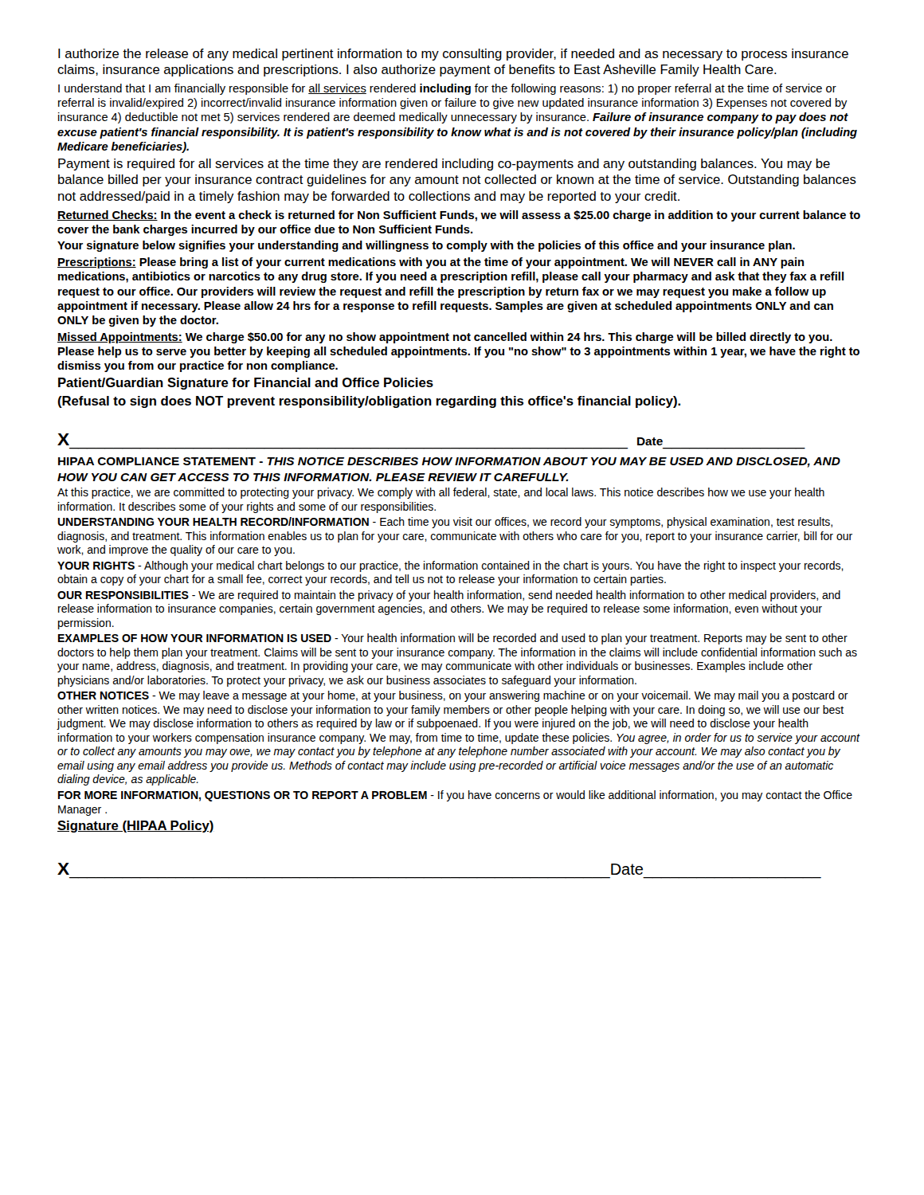I authorize the release of any medical pertinent information to my consulting provider, if needed and as necessary to process insurance claims, insurance applications and prescriptions. I also authorize payment of benefits to East Asheville Family Health Care.
I understand that I am financially responsible for all services rendered including for the following reasons: 1) no proper referral at the time of service or referral is invalid/expired 2) incorrect/invalid insurance information given or failure to give new updated insurance information 3) Expenses not covered by insurance 4) deductible not met 5) services rendered are deemed medically unnecessary by insurance. Failure of insurance company to pay does not excuse patient's financial responsibility. It is patient's responsibility to know what is and is not covered by their insurance policy/plan (including Medicare beneficiaries).
Payment is required for all services at the time they are rendered including co-payments and any outstanding balances. You may be balance billed per your insurance contract guidelines for any amount not collected or known at the time of service. Outstanding balances not addressed/paid in a timely fashion may be forwarded to collections and may be reported to your credit.
Returned Checks: In the event a check is returned for Non Sufficient Funds, we will assess a $25.00 charge in addition to your current balance to cover the bank charges incurred by our office due to Non Sufficient Funds.
Your signature below signifies your understanding and willingness to comply with the policies of this office and your insurance plan.
Prescriptions: Please bring a list of your current medications with you at the time of your appointment. We will NEVER call in ANY pain medications, antibiotics or narcotics to any drug store. If you need a prescription refill, please call your pharmacy and ask that they fax a refill request to our office. Our providers will review the request and refill the prescription by return fax or we may request you make a follow up appointment if necessary. Please allow 24 hrs for a response to refill requests. Samples are given at scheduled appointments ONLY and can ONLY be given by the doctor.
Missed Appointments: We charge $50.00 for any no show appointment not cancelled within 24 hrs. This charge will be billed directly to you. Please help us to serve you better by keeping all scheduled appointments. If you "no show" to 3 appointments within 1 year, we have the right to dismiss you from our practice for non compliance.
Patient/Guardian Signature for Financial and Office Policies
(Refusal to sign does NOT prevent responsibility/obligation regarding this office's financial policy).
X_______________________________________________________________ Date________________
HIPAA COMPLIANCE STATEMENT - THIS NOTICE DESCRIBES HOW INFORMATION ABOUT YOU MAY BE USED AND DISCLOSED, AND HOW YOU CAN GET ACCESS TO THIS INFORMATION. PLEASE REVIEW IT CAREFULLY.
At this practice, we are committed to protecting your privacy. We comply with all federal, state, and local laws. This notice describes how we use your health information. It describes some of your rights and some of our responsibilities.
UNDERSTANDING YOUR HEALTH RECORD/INFORMATION - Each time you visit our offices, we record your symptoms, physical examination, test results, diagnosis, and treatment. This information enables us to plan for your care, communicate with others who care for you, report to your insurance carrier, bill for our work, and improve the quality of our care to you.
YOUR RIGHTS - Although your medical chart belongs to our practice, the information contained in the chart is yours. You have the right to inspect your records, obtain a copy of your chart for a small fee, correct your records, and tell us not to release your information to certain parties.
OUR RESPONSIBILITIES - We are required to maintain the privacy of your health information, send needed health information to other medical providers, and release information to insurance companies, certain government agencies, and others. We may be required to release some information, even without your permission.
EXAMPLES OF HOW YOUR INFORMATION IS USED - Your health information will be recorded and used to plan your treatment. Reports may be sent to other doctors to help them plan your treatment. Claims will be sent to your insurance company. The information in the claims will include confidential information such as your name, address, diagnosis, and treatment. In providing your care, we may communicate with other individuals or businesses. Examples include other physicians and/or laboratories. To protect your privacy, we ask our business associates to safeguard your information.
OTHER NOTICES - We may leave a message at your home, at your business, on your answering machine or on your voicemail. We may mail you a postcard or other written notices. We may need to disclose your information to your family members or other people helping with your care. In doing so, we will use our best judgment. We may disclose information to others as required by law or if subpoenaed. If you were injured on the job, we will need to disclose your health information to your workers compensation insurance company. We may, from time to time, update these policies. You agree, in order for us to service your account or to collect any amounts you may owe, we may contact you by telephone at any telephone number associated with your account. We may also contact you by email using any email address you provide us. Methods of contact may include using pre-recorded or artificial voice messages and/or the use of an automatic dialing device, as applicable.
FOR MORE INFORMATION, QUESTIONS OR TO REPORT A PROBLEM - If you have concerns or would like additional information, you may contact the Office Manager .
Signature (HIPAA Policy)
X_____________________________________________________________Date____________________